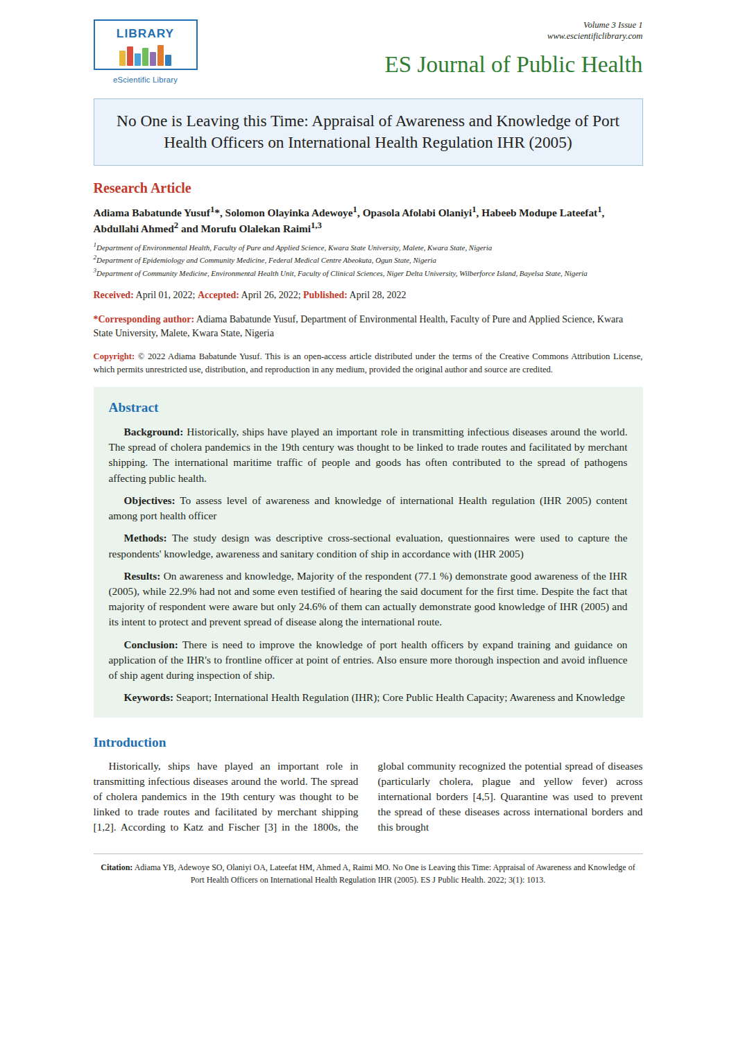LIBRARY
eScientific Library
Volume 3 Issue 1
www.escientificlibrary.com
ES Journal of Public Health
No One is Leaving this Time: Appraisal of Awareness and Knowledge of Port Health Officers on International Health Regulation IHR (2005)
Research Article
Adiama Babatunde Yusuf1*, Solomon Olayinka Adewoye1, Opasola Afolabi Olaniyi1, Habeeb Modupe Lateefat1, Abdullahi Ahmed2 and Morufu Olalekan Raimi1,3
1Department of Environmental Health, Faculty of Pure and Applied Science, Kwara State University, Malete, Kwara State, Nigeria
2Department of Epidemiology and Community Medicine, Federal Medical Centre Abeokuta, Ogun State, Nigeria
3Department of Community Medicine, Environmental Health Unit, Faculty of Clinical Sciences, Niger Delta University, Wilberforce Island, Bayelsa State, Nigeria
Received: April 01, 2022; Accepted: April 26, 2022; Published: April 28, 2022
*Corresponding author: Adiama Babatunde Yusuf, Department of Environmental Health, Faculty of Pure and Applied Science, Kwara State University, Malete, Kwara State, Nigeria
Copyright: © 2022 Adiama Babatunde Yusuf. This is an open-access article distributed under the terms of the Creative Commons Attribution License, which permits unrestricted use, distribution, and reproduction in any medium, provided the original author and source are credited.
Abstract
Background: Historically, ships have played an important role in transmitting infectious diseases around the world. The spread of cholera pandemics in the 19th century was thought to be linked to trade routes and facilitated by merchant shipping. The international maritime traffic of people and goods has often contributed to the spread of pathogens affecting public health.
Objectives: To assess level of awareness and knowledge of international Health regulation (IHR 2005) content among port health officer
Methods: The study design was descriptive cross-sectional evaluation, questionnaires were used to capture the respondents' knowledge, awareness and sanitary condition of ship in accordance with (IHR 2005)
Results: On awareness and knowledge, Majority of the respondent (77.1 %) demonstrate good awareness of the IHR (2005), while 22.9% had not and some even testified of hearing the said document for the first time. Despite the fact that majority of respondent were aware but only 24.6% of them can actually demonstrate good knowledge of IHR (2005) and its intent to protect and prevent spread of disease along the international route.
Conclusion: There is need to improve the knowledge of port health officers by expand training and guidance on application of the IHR's to frontline officer at point of entries. Also ensure more thorough inspection and avoid influence of ship agent during inspection of ship.
Keywords: Seaport; International Health Regulation (IHR); Core Public Health Capacity; Awareness and Knowledge
Introduction
Historically, ships have played an important role in transmitting infectious diseases around the world. The spread of cholera pandemics in the 19th century was thought to be linked to trade routes and facilitated by merchant shipping [1,2]. According to Katz and Fischer [3] in the 1800s, the global community recognized the potential spread of diseases (particularly cholera, plague and yellow fever) across international borders [4,5]. Quarantine was used to prevent the spread of these diseases across international borders and this brought
Citation: Adiama YB, Adewoye SO, Olaniyi OA, Lateefat HM, Ahmed A, Raimi MO. No One is Leaving this Time: Appraisal of Awareness and Knowledge of Port Health Officers on International Health Regulation IHR (2005). ES J Public Health. 2022; 3(1): 1013.